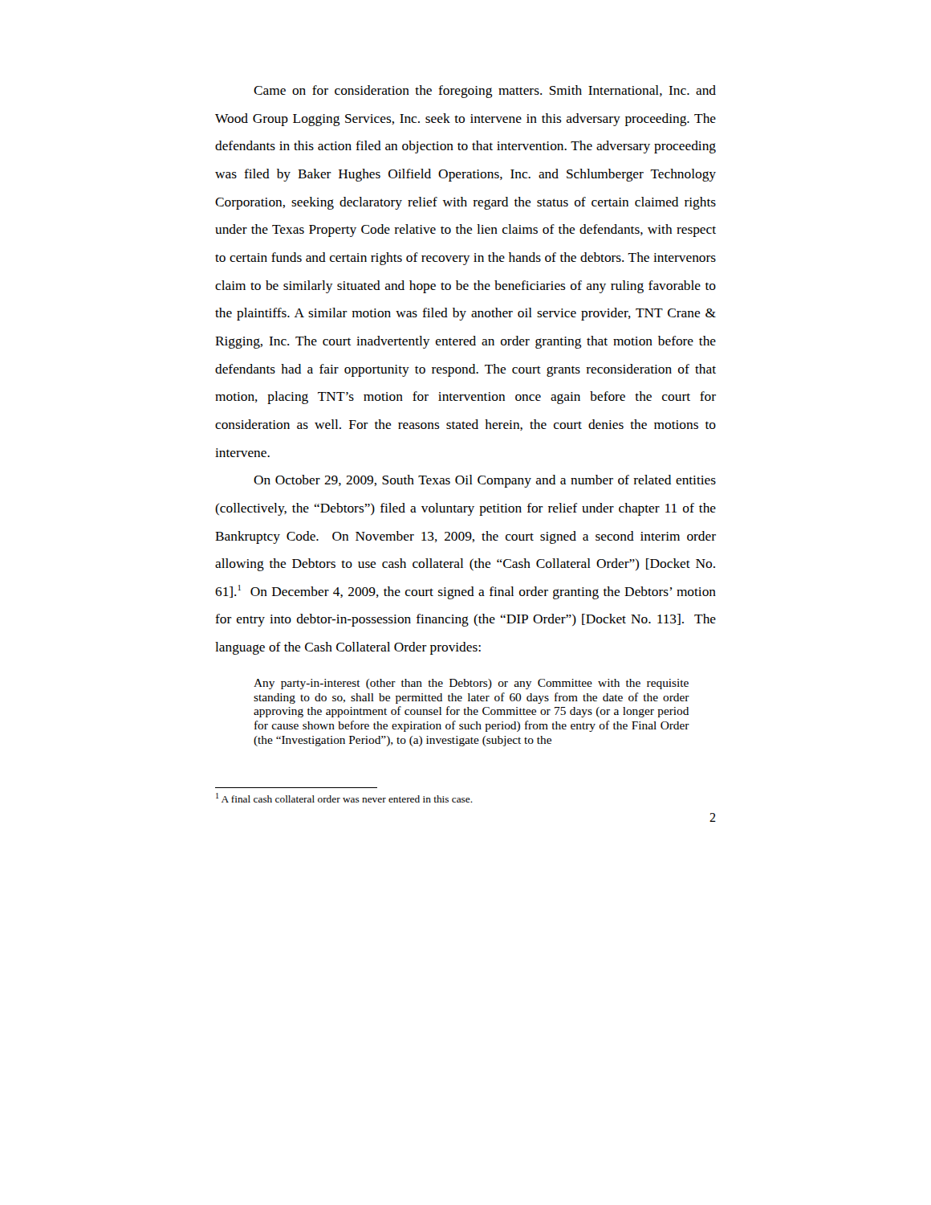Came on for consideration the foregoing matters. Smith International, Inc. and Wood Group Logging Services, Inc. seek to intervene in this adversary proceeding. The defendants in this action filed an objection to that intervention. The adversary proceeding was filed by Baker Hughes Oilfield Operations, Inc. and Schlumberger Technology Corporation, seeking declaratory relief with regard the status of certain claimed rights under the Texas Property Code relative to the lien claims of the defendants, with respect to certain funds and certain rights of recovery in the hands of the debtors. The intervenors claim to be similarly situated and hope to be the beneficiaries of any ruling favorable to the plaintiffs. A similar motion was filed by another oil service provider, TNT Crane & Rigging, Inc. The court inadvertently entered an order granting that motion before the defendants had a fair opportunity to respond. The court grants reconsideration of that motion, placing TNT’s motion for intervention once again before the court for consideration as well. For the reasons stated herein, the court denies the motions to intervene.
On October 29, 2009, South Texas Oil Company and a number of related entities (collectively, the “Debtors”) filed a voluntary petition for relief under chapter 11 of the Bankruptcy Code. On November 13, 2009, the court signed a second interim order allowing the Debtors to use cash collateral (the “Cash Collateral Order”) [Docket No. 61].1 On December 4, 2009, the court signed a final order granting the Debtors’ motion for entry into debtor-in-possession financing (the “DIP Order”) [Docket No. 113]. The language of the Cash Collateral Order provides:
Any party-in-interest (other than the Debtors) or any Committee with the requisite standing to do so, shall be permitted the later of 60 days from the date of the order approving the appointment of counsel for the Committee or 75 days (or a longer period for cause shown before the expiration of such period) from the entry of the Final Order (the “Investigation Period”), to (a) investigate (subject to the
1 A final cash collateral order was never entered in this case.
2